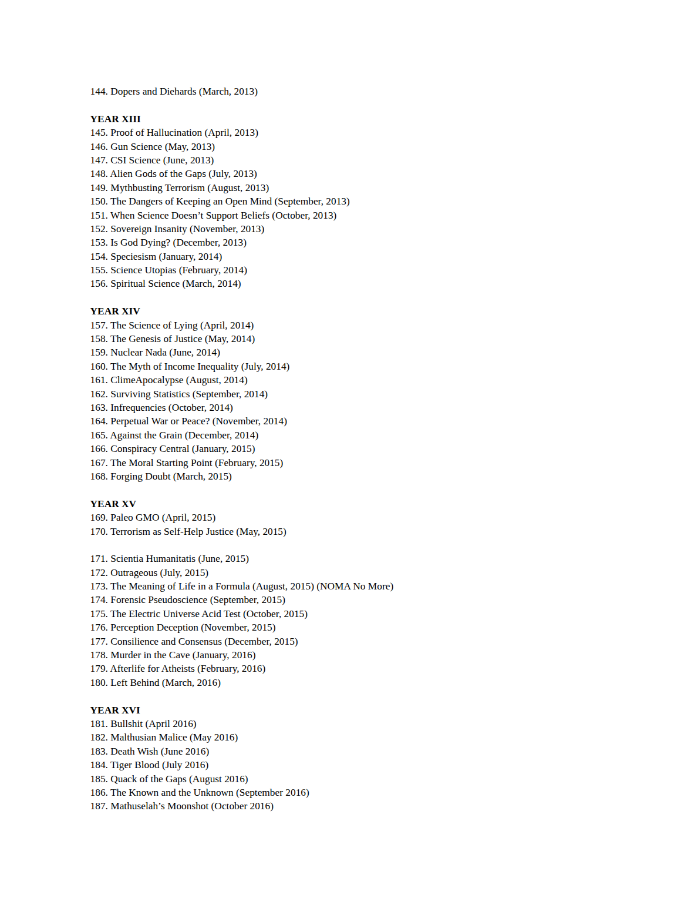144. Dopers and Diehards (March, 2013)
YEAR XIII
145. Proof of Hallucination (April, 2013)
146. Gun Science (May, 2013)
147. CSI Science (June, 2013)
148. Alien Gods of the Gaps (July, 2013)
149. Mythbusting Terrorism (August, 2013)
150. The Dangers of Keeping an Open Mind (September, 2013)
151. When Science Doesn’t Support Beliefs (October, 2013)
152. Sovereign Insanity (November, 2013)
153. Is God Dying? (December, 2013)
154. Speciesism (January, 2014)
155. Science Utopias (February, 2014)
156. Spiritual Science (March, 2014)
YEAR XIV
157. The Science of Lying (April, 2014)
158. The Genesis of Justice (May, 2014)
159. Nuclear Nada (June, 2014)
160. The Myth of Income Inequality (July, 2014)
161. ClimeApocalypse (August, 2014)
162. Surviving Statistics (September, 2014)
163. Infrequencies (October, 2014)
164. Perpetual War or Peace? (November, 2014)
165. Against the Grain (December, 2014)
166. Conspiracy Central (January, 2015)
167. The Moral Starting Point (February, 2015)
168. Forging Doubt (March, 2015)
YEAR XV
169. Paleo GMO (April, 2015)
170. Terrorism as Self-Help Justice (May, 2015)
171. Scientia Humanitatis (June, 2015)
172. Outrageous (July, 2015)
173. The Meaning of Life in a Formula (August, 2015) (NOMA No More)
174. Forensic Pseudoscience (September, 2015)
175. The Electric Universe Acid Test (October, 2015)
176. Perception Deception (November, 2015)
177. Consilience and Consensus (December, 2015)
178. Murder in the Cave (January, 2016)
179. Afterlife for Atheists (February, 2016)
180. Left Behind (March, 2016)
YEAR XVI
181. Bullshit (April 2016)
182. Malthusian Malice (May 2016)
183. Death Wish (June 2016)
184. Tiger Blood (July 2016)
185. Quack of the Gaps (August 2016)
186. The Known and the Unknown (September 2016)
187. Mathuselah’s Moonshot (October 2016)